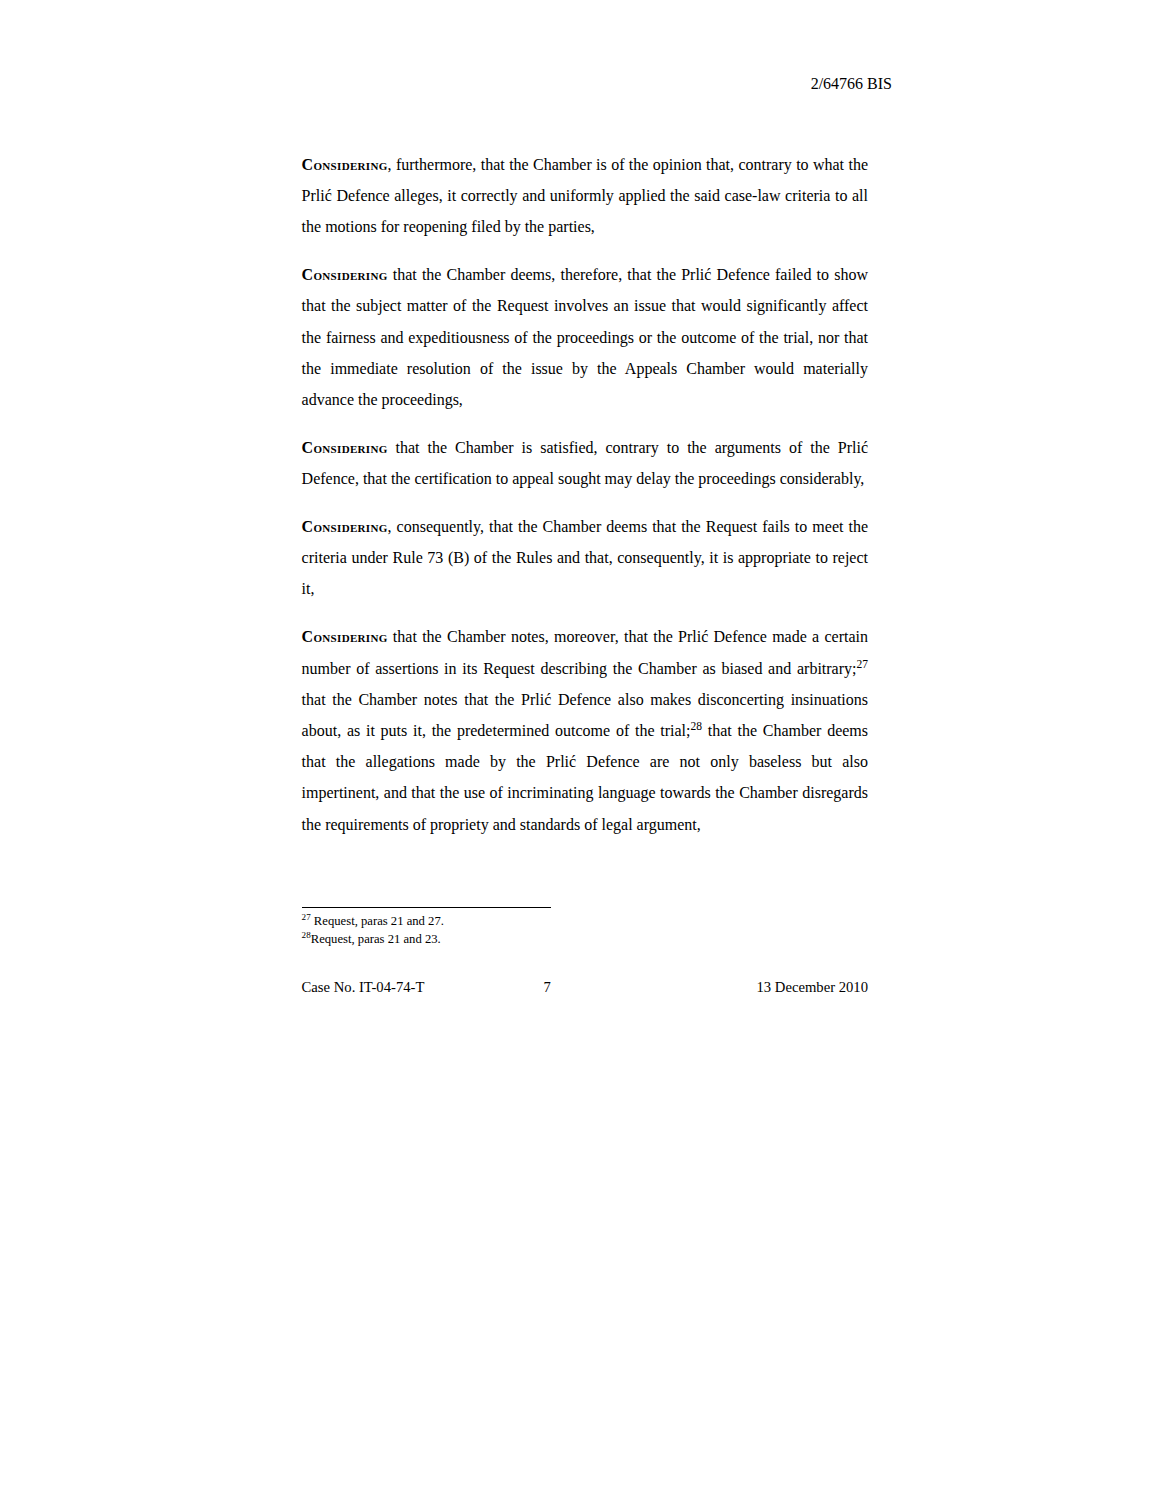2/64766 BIS
Considering, furthermore, that the Chamber is of the opinion that, contrary to what the Prlić Defence alleges, it correctly and uniformly applied the said case-law criteria to all the motions for reopening filed by the parties,
Considering that the Chamber deems, therefore, that the Prlić Defence failed to show that the subject matter of the Request involves an issue that would significantly affect the fairness and expeditiousness of the proceedings or the outcome of the trial, nor that the immediate resolution of the issue by the Appeals Chamber would materially advance the proceedings,
Considering that the Chamber is satisfied, contrary to the arguments of the Prlić Defence, that the certification to appeal sought may delay the proceedings considerably,
Considering, consequently, that the Chamber deems that the Request fails to meet the criteria under Rule 73 (B) of the Rules and that, consequently, it is appropriate to reject it,
Considering that the Chamber notes, moreover, that the Prlić Defence made a certain number of assertions in its Request describing the Chamber as biased and arbitrary;27 that the Chamber notes that the Prlić Defence also makes disconcerting insinuations about, as it puts it, the predetermined outcome of the trial;28 that the Chamber deems that the allegations made by the Prlić Defence are not only baseless but also impertinent, and that the use of incriminating language towards the Chamber disregards the requirements of propriety and standards of legal argument,
27 Request, paras 21 and 27.
28Request, paras 21 and 23.
Case No. IT-04-74-T
7
13 December 2010